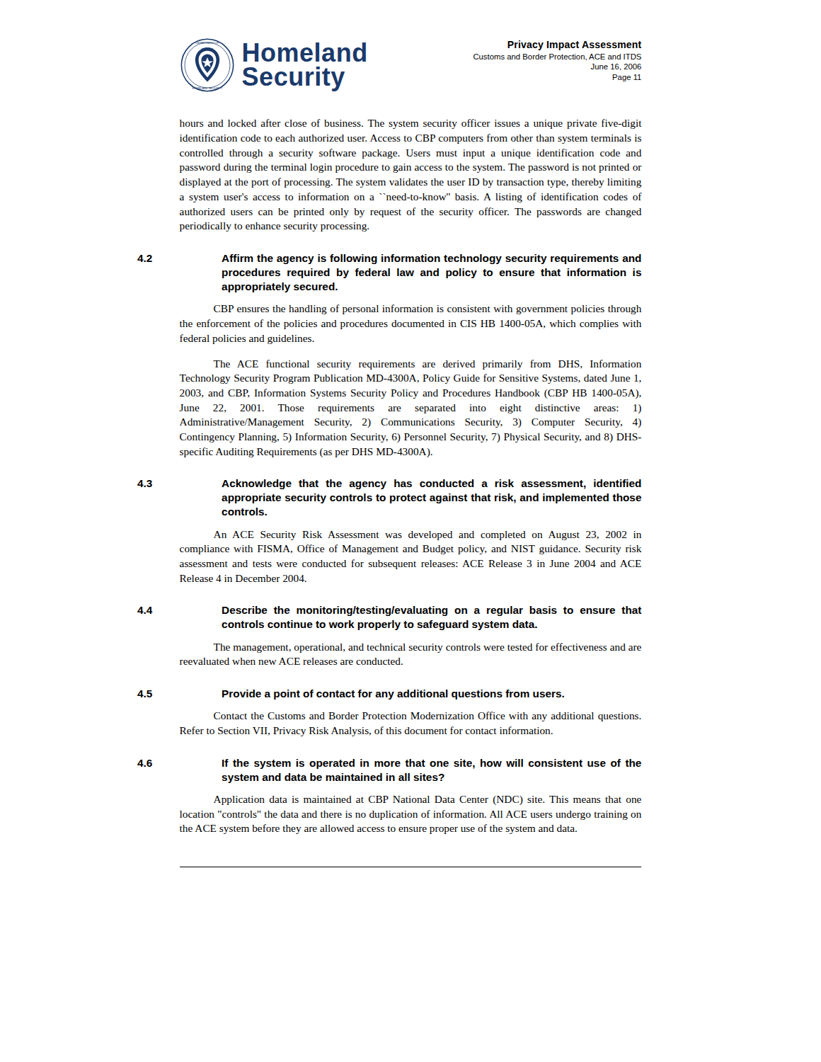DEPARTMENT OF HOMELAND SECURITY
Homeland
Security
Privacy Impact Assessment
Customs and Border Protection, ACE and ITDS
June 16, 2006
Page 11
hours and locked after close of business. The system security officer issues a unique private five-digit identification code to each authorized user. Access to CBP computers from other than system terminals is controlled through a security software package. Users must input a unique identification code and password during the terminal login procedure to gain access to the system. The password is not printed or displayed at the port of processing. The system validates the user ID by transaction type, thereby limiting a system user's access to information on a ``need-to-know'' basis. A listing of identification codes of authorized users can be printed only by request of the security officer. The passwords are changed periodically to enhance security processing.
4.2 Affirm the agency is following information technology security requirements and procedures required by federal law and policy to ensure that information is appropriately secured.
CBP ensures the handling of personal information is consistent with government policies through the enforcement of the policies and procedures documented in CIS HB 1400-05A, which complies with federal policies and guidelines.
The ACE functional security requirements are derived primarily from DHS, Information Technology Security Program Publication MD-4300A, Policy Guide for Sensitive Systems, dated June 1, 2003, and CBP, Information Systems Security Policy and Procedures Handbook (CBP HB 1400-05A), June 22, 2001. Those requirements are separated into eight distinctive areas: 1) Administrative/Management Security, 2) Communications Security, 3) Computer Security, 4) Contingency Planning, 5) Information Security, 6) Personnel Security, 7) Physical Security, and 8) DHS-specific Auditing Requirements (as per DHS MD-4300A).
4.3 Acknowledge that the agency has conducted a risk assessment, identified appropriate security controls to protect against that risk, and implemented those controls.
An ACE Security Risk Assessment was developed and completed on August 23, 2002 in compliance with FISMA, Office of Management and Budget policy, and NIST guidance. Security risk assessment and tests were conducted for subsequent releases: ACE Release 3 in June 2004 and ACE Release 4 in December 2004.
4.4 Describe the monitoring/testing/evaluating on a regular basis to ensure that controls continue to work properly to safeguard system data.
The management, operational, and technical security controls were tested for effectiveness and are reevaluated when new ACE releases are conducted.
4.5 Provide a point of contact for any additional questions from users.
Contact the Customs and Border Protection Modernization Office with any additional questions. Refer to Section VII, Privacy Risk Analysis, of this document for contact information.
4.6 If the system is operated in more that one site, how will consistent use of the system and data be maintained in all sites?
Application data is maintained at CBP National Data Center (NDC) site. This means that one location "controls" the data and there is no duplication of information. All ACE users undergo training on the ACE system before they are allowed access to ensure proper use of the system and data.